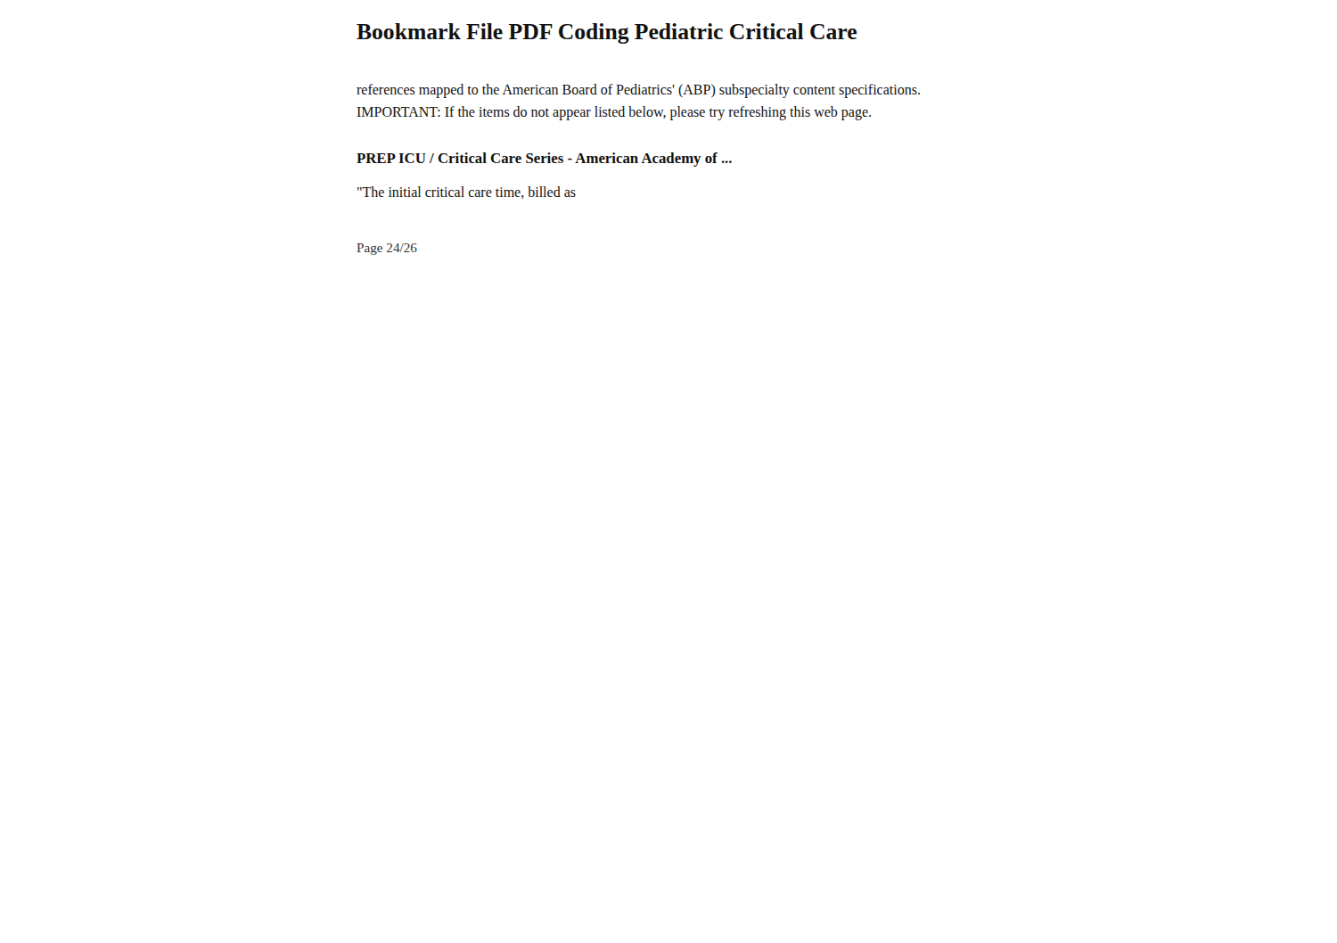Bookmark File PDF Coding Pediatric Critical Care
references mapped to the American Board of Pediatrics' (ABP) subspecialty content specifications. IMPORTANT: If the items do not appear listed below, please try refreshing this web page.
PREP ICU / Critical Care Series - American Academy of ...
"The initial critical care time, billed as
Page 24/26